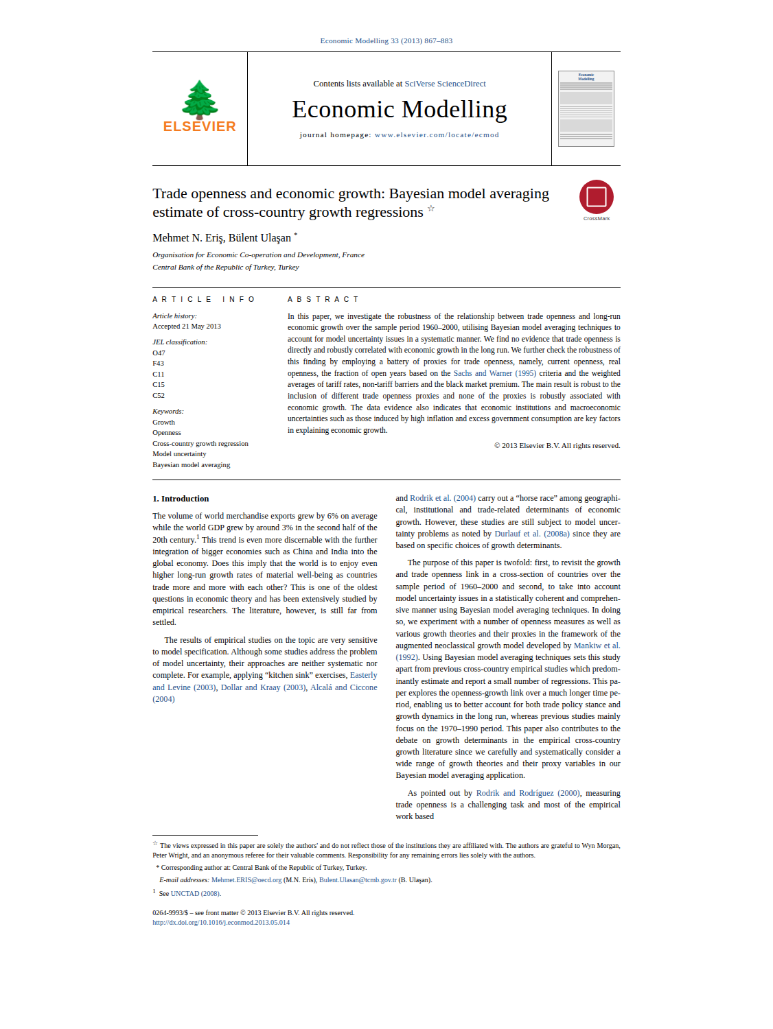Economic Modelling 33 (2013) 867–883
🌲
ELSEVIER
Contents lists available at SciVerse ScienceDirect
Economic Modelling
journal homepage: www.elsevier.com/locate/ecmod
Economic
Modelling
CrossMark
Trade openness and economic growth: Bayesian model averaging estimate of cross-country growth regressions ☆
Mehmet N. Eriş, Bülent Ulaşan *
Organisation for Economic Co-operation and Development, France
Central Bank of the Republic of Turkey, Turkey
A R T I C L E I N F O
Article history:
Accepted 21 May 2013
JEL classification:
O47
F43
C11
C15
C52
Keywords:
Growth
Openness
Cross-country growth regression
Model uncertainty
Bayesian model averaging
A B S T R A C T
In this paper, we investigate the robustness of the relationship between trade openness and long-run economic growth over the sample period 1960–2000, utilising Bayesian model averaging techniques to account for model uncertainty issues in a systematic manner. We find no evidence that trade openness is directly and robustly correlated with economic growth in the long run. We further check the robustness of this finding by employing a battery of proxies for trade openness, namely, current openness, real openness, the fraction of open years based on the Sachs and Warner (1995) criteria and the weighted averages of tariff rates, non-tariff barriers and the black market premium. The main result is robust to the inclusion of different trade openness proxies and none of the proxies is robustly associated with economic growth. The data evidence also indicates that economic institutions and macroeconomic uncertainties such as those induced by high inflation and excess government consumption are key factors in explaining economic growth.
© 2013 Elsevier B.V. All rights reserved.
1. Introduction
The volume of world merchandise exports grew by 6% on average while the world GDP grew by around 3% in the second half of the 20th century.1 This trend is even more discernable with the further integration of bigger economies such as China and India into the global economy. Does this imply that the world is to enjoy even higher long-run growth rates of material well-being as countries trade more and more with each other? This is one of the oldest questions in economic theory and has been extensively studied by empirical researchers. The literature, however, is still far from settled.
The results of empirical studies on the topic are very sensitive to model specification. Although some studies address the problem of model uncertainty, their approaches are neither systematic nor complete. For example, applying “kitchen sink” exercises, Easterly and Levine (2003), Dollar and Kraay (2003), Alcalá and Ciccone (2004)
and Rodrik et al. (2004) carry out a “horse race” among geographical, institutional and trade-related determinants of economic growth. However, these studies are still subject to model uncertainty problems as noted by Durlauf et al. (2008a) since they are based on specific choices of growth determinants.
The purpose of this paper is twofold: first, to revisit the growth and trade openness link in a cross-section of countries over the sample period of 1960–2000 and second, to take into account model uncertainty issues in a statistically coherent and comprehensive manner using Bayesian model averaging techniques. In doing so, we experiment with a number of openness measures as well as various growth theories and their proxies in the framework of the augmented neoclassical growth model developed by Mankiw et al. (1992). Using Bayesian model averaging techniques sets this study apart from previous cross-country empirical studies which predominantly estimate and report a small number of regressions. This paper explores the openness-growth link over a much longer time period, enabling us to better account for both trade policy stance and growth dynamics in the long run, whereas previous studies mainly focus on the 1970–1990 period. This paper also contributes to the debate on growth determinants in the empirical cross-country growth literature since we carefully and systematically consider a wide range of growth theories and their proxy variables in our Bayesian model averaging application.
As pointed out by Rodrik and Rodríguez (2000), measuring trade openness is a challenging task and most of the empirical work based
☆ The views expressed in this paper are solely the authors' and do not reflect those of the institutions they are affiliated with. The authors are grateful to Wyn Morgan, Peter Wright, and an anonymous referee for their valuable comments. Responsibility for any remaining errors lies solely with the authors.
* Corresponding author at: Central Bank of the Republic of Turkey, Turkey.
E-mail addresses: Mehmet.ERIS@oecd.org (M.N. Eris), Bulent.Ulasan@tcmb.gov.tr (B. Ulaşan).
1 See UNCTAD (2008).
0264-9993/$ – see front matter © 2013 Elsevier B.V. All rights reserved.
http://dx.doi.org/10.1016/j.econmod.2013.05.014